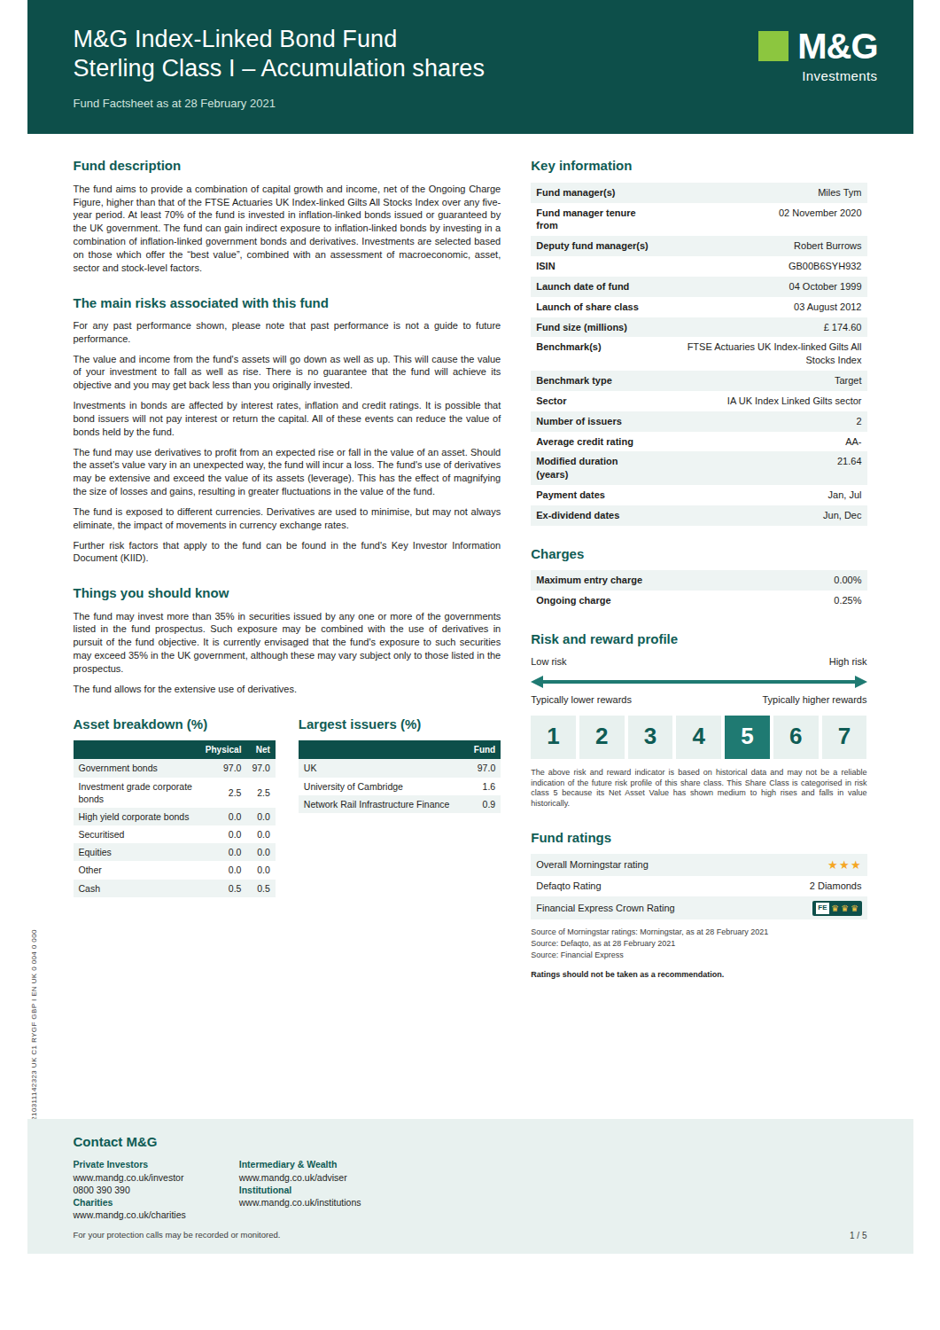M&G Index-Linked Bond Fund
Sterling Class I – Accumulation shares
Fund Factsheet as at 28 February 2021
M&G
Investments
Fund description
The fund aims to provide a combination of capital growth and income, net of the Ongoing Charge Figure, higher than that of the FTSE Actuaries UK Index-linked Gilts All Stocks Index over any five-year period. At least 70% of the fund is invested in inflation-linked bonds issued or guaranteed by the UK government. The fund can gain indirect exposure to inflation-linked bonds by investing in a combination of inflation-linked government bonds and derivatives. Investments are selected based on those which offer the “best value”, combined with an assessment of macroeconomic, asset, sector and stock-level factors.
The main risks associated with this fund
For any past performance shown, please note that past performance is not a guide to future performance.
The value and income from the fund's assets will go down as well as up. This will cause the value of your investment to fall as well as rise. There is no guarantee that the fund will achieve its objective and you may get back less than you originally invested.
Investments in bonds are affected by interest rates, inflation and credit ratings. It is possible that bond issuers will not pay interest or return the capital. All of these events can reduce the value of bonds held by the fund.
The fund may use derivatives to profit from an expected rise or fall in the value of an asset. Should the asset's value vary in an unexpected way, the fund will incur a loss. The fund's use of derivatives may be extensive and exceed the value of its assets (leverage). This has the effect of magnifying the size of losses and gains, resulting in greater fluctuations in the value of the fund.
The fund is exposed to different currencies. Derivatives are used to minimise, but may not always eliminate, the impact of movements in currency exchange rates.
Further risk factors that apply to the fund can be found in the fund's Key Investor Information Document (KIID).
Things you should know
The fund may invest more than 35% in securities issued by any one or more of the governments listed in the fund prospectus. Such exposure may be combined with the use of derivatives in pursuit of the fund objective. It is currently envisaged that the fund's exposure to such securities may exceed 35% in the UK government, although these may vary subject only to those listed in the prospectus.
The fund allows for the extensive use of derivatives.
Asset breakdown (%)
| | Physical | Net |
| --- | --- | --- |
| Government bonds | 97.0 | 97.0 |
| Investment grade corporate bonds | 2.5 | 2.5 |
| High yield corporate bonds | 0.0 | 0.0 |
| Securitised | 0.0 | 0.0 |
| Equities | 0.0 | 0.0 |
| Other | 0.0 | 0.0 |
| Cash | 0.5 | 0.5 |
Largest issuers (%)
| | Fund |
| --- | --- |
| UK | 97.0 |
| University of Cambridge | 1.6 |
| Network Rail Infrastructure Finance | 0.9 |
Key information
| Fund manager(s) | Miles Tym |
| Fund manager tenure from | 02 November 2020 |
| Deputy fund manager(s) | Robert Burrows |
| ISIN | GB00B6SYH932 |
| Launch date of fund | 04 October 1999 |
| Launch of share class | 03 August 2012 |
| Fund size (millions) | £ 174.60 |
| Benchmark(s) | FTSE Actuaries UK Index-linked Gilts All Stocks Index |
| Benchmark type | Target |
| Sector | IA UK Index Linked Gilts sector |
| Number of issuers | 2 |
| Average credit rating | AA- |
| Modified duration (years) | 21.64 |
| Payment dates | Jan, Jul |
| Ex-dividend dates | Jun, Dec |
Charges
| Maximum entry charge | 0.00% |
| Ongoing charge | 0.25% |
Risk and reward profile
Low risk High risk
Typically lower rewards Typically higher rewards
1
2
3
4
5
6
7
The above risk and reward indicator is based on historical data and may not be a reliable indication of the future risk profile of this share class. This Share Class is categorised in risk class 5 because its Net Asset Value has shown medium to high rises and falls in value historically.
Fund ratings
| Overall Morningstar rating | ★★★ |
| Defaqto Rating | 2 Diamonds |
| Financial Express Crown Rating | FE ♛ ♛ ♛ |
Source of Morningstar ratings: Morningstar, as at 28 February 2021
Source: Defaqto, as at 28 February 2021
Source: Financial Express
Ratings should not be taken as a recommendation.
210311142323 UK C1 RYGF GBP I EN UK 0 004 0 000
Contact M&G
Private Investors
www.mandg.co.uk/investor
0800 390 390
Charities
www.mandg.co.uk/charities
Intermediary & Wealth
www.mandg.co.uk/adviser
Institutional
www.mandg.co.uk/institutions
For your protection calls may be recorded or monitored.
1 / 5